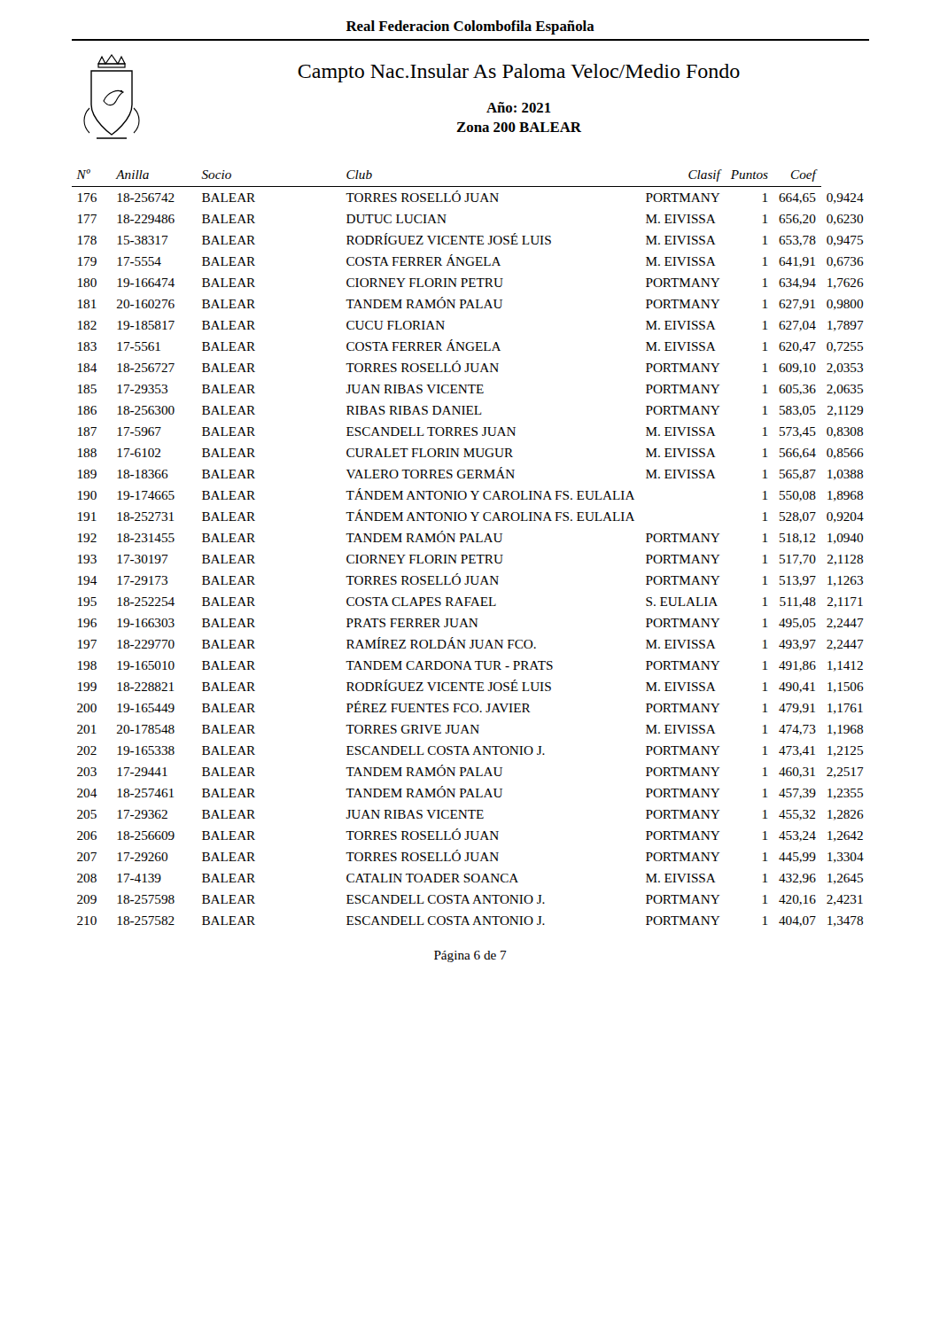Real Federacion Colombofila Española
Campto Nac.Insular As Paloma Veloc/Medio Fondo
Año: 2021
Zona 200 BALEAR
| Nº | Anilla | Socio | Club | Clasif | Puntos | Coef |
| --- | --- | --- | --- | --- | --- | --- |
| 176 | 18-256742 | BALEAR | TORRES ROSELLÓ JUAN | PORTMANY | 1 | 664,65 | 0,9424 |
| 177 | 18-229486 | BALEAR | DUTUC LUCIAN | M. EIVISSA | 1 | 656,20 | 0,6230 |
| 178 | 15-38317 | BALEAR | RODRÍGUEZ VICENTE JOSÉ LUIS | M. EIVISSA | 1 | 653,78 | 0,9475 |
| 179 | 17-5554 | BALEAR | COSTA FERRER ÁNGELA | M. EIVISSA | 1 | 641,91 | 0,6736 |
| 180 | 19-166474 | BALEAR | CIORNEY FLORIN PETRU | PORTMANY | 1 | 634,94 | 1,7626 |
| 181 | 20-160276 | BALEAR | TANDEM RAMÓN PALAU | PORTMANY | 1 | 627,91 | 0,9800 |
| 182 | 19-185817 | BALEAR | CUCU FLORIAN | M. EIVISSA | 1 | 627,04 | 1,7897 |
| 183 | 17-5561 | BALEAR | COSTA FERRER ÁNGELA | M. EIVISSA | 1 | 620,47 | 0,7255 |
| 184 | 18-256727 | BALEAR | TORRES ROSELLÓ JUAN | PORTMANY | 1 | 609,10 | 2,0353 |
| 185 | 17-29353 | BALEAR | JUAN RIBAS VICENTE | PORTMANY | 1 | 605,36 | 2,0635 |
| 186 | 18-256300 | BALEAR | RIBAS RIBAS DANIEL | PORTMANY | 1 | 583,05 | 2,1129 |
| 187 | 17-5967 | BALEAR | ESCANDELL TORRES JUAN | M. EIVISSA | 1 | 573,45 | 0,8308 |
| 188 | 17-6102 | BALEAR | CURALET FLORIN MUGUR | M. EIVISSA | 1 | 566,64 | 0,8566 |
| 189 | 18-18366 | BALEAR | VALERO TORRES GERMÁN | M. EIVISSA | 1 | 565,87 | 1,0388 |
| 190 | 19-174665 | BALEAR | TÁNDEM ANTONIO Y CAROLINA FS. EULALIA | | 1 | 550,08 | 1,8968 |
| 191 | 18-252731 | BALEAR | TÁNDEM ANTONIO Y CAROLINA FS. EULALIA | | 1 | 528,07 | 0,9204 |
| 192 | 18-231455 | BALEAR | TANDEM RAMÓN PALAU | PORTMANY | 1 | 518,12 | 1,0940 |
| 193 | 17-30197 | BALEAR | CIORNEY FLORIN PETRU | PORTMANY | 1 | 517,70 | 2,1128 |
| 194 | 17-29173 | BALEAR | TORRES ROSELLÓ JUAN | PORTMANY | 1 | 513,97 | 1,1263 |
| 195 | 18-252254 | BALEAR | COSTA CLAPES RAFAEL | S. EULALIA | 1 | 511,48 | 2,1171 |
| 196 | 19-166303 | BALEAR | PRATS FERRER JUAN | PORTMANY | 1 | 495,05 | 2,2447 |
| 197 | 18-229770 | BALEAR | RAMÍREZ ROLDÁN JUAN FCO. | M. EIVISSA | 1 | 493,97 | 2,2447 |
| 198 | 19-165010 | BALEAR | TANDEM CARDONA TUR - PRATS | PORTMANY | 1 | 491,86 | 1,1412 |
| 199 | 18-228821 | BALEAR | RODRÍGUEZ VICENTE JOSÉ LUIS | M. EIVISSA | 1 | 490,41 | 1,1506 |
| 200 | 19-165449 | BALEAR | PÉREZ FUENTES FCO. JAVIER | PORTMANY | 1 | 479,91 | 1,1761 |
| 201 | 20-178548 | BALEAR | TORRES GRIVE JUAN | M. EIVISSA | 1 | 474,73 | 1,1968 |
| 202 | 19-165338 | BALEAR | ESCANDELL COSTA ANTONIO J. | PORTMANY | 1 | 473,41 | 1,2125 |
| 203 | 17-29441 | BALEAR | TANDEM RAMÓN PALAU | PORTMANY | 1 | 460,31 | 2,2517 |
| 204 | 18-257461 | BALEAR | TANDEM RAMÓN PALAU | PORTMANY | 1 | 457,39 | 1,2355 |
| 205 | 17-29362 | BALEAR | JUAN RIBAS VICENTE | PORTMANY | 1 | 455,32 | 1,2826 |
| 206 | 18-256609 | BALEAR | TORRES ROSELLÓ JUAN | PORTMANY | 1 | 453,24 | 1,2642 |
| 207 | 17-29260 | BALEAR | TORRES ROSELLÓ JUAN | PORTMANY | 1 | 445,99 | 1,3304 |
| 208 | 17-4139 | BALEAR | CATALIN TOADER SOANCA | M. EIVISSA | 1 | 432,96 | 1,2645 |
| 209 | 18-257598 | BALEAR | ESCANDELL COSTA ANTONIO J. | PORTMANY | 1 | 420,16 | 2,4231 |
| 210 | 18-257582 | BALEAR | ESCANDELL COSTA ANTONIO J. | PORTMANY | 1 | 404,07 | 1,3478 |
Página 6 de 7